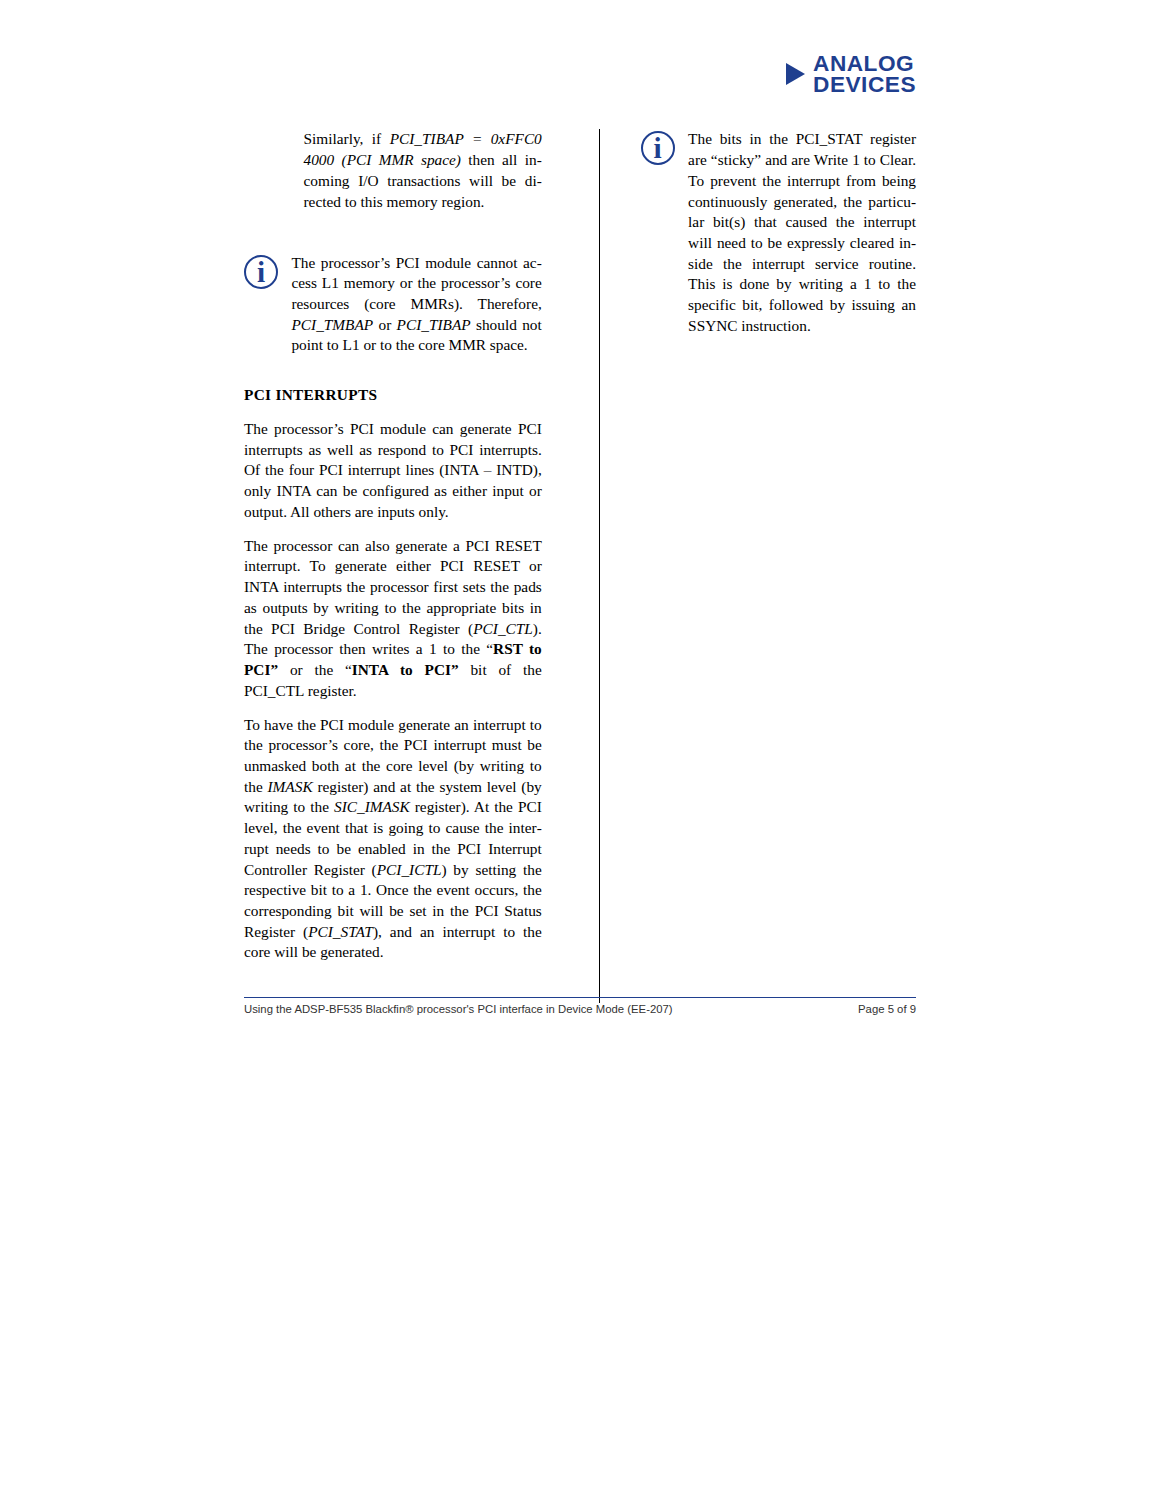ANALOGDEVICES
Similarly, if PCI_TIBAP = 0xFFC0 4000 (PCI MMR space) then all incoming I/O transactions will be directed to this memory region.
i
The processor’s PCI module cannot access L1 memory or the processor’s core resources (core MMRs). Therefore, PCI_TMBAP or PCI_TIBAP should not point to L1 or to the core MMR space.
PCI INTERRUPTS
The processor’s PCI module can generate PCI interrupts as well as respond to PCI interrupts. Of the four PCI interrupt lines (INTA – INTD), only INTA can be configured as either input or output. All others are inputs only.
The processor can also generate a PCI RESET interrupt. To generate either PCI RESET or INTA interrupts the processor first sets the pads as outputs by writing to the appropriate bits in the PCI Bridge Control Register (PCI_CTL). The processor then writes a 1 to the “RST to PCI” or the “INTA to PCI” bit of the PCI_CTL register.
To have the PCI module generate an interrupt to the processor’s core, the PCI interrupt must be unmasked both at the core level (by writing to the IMASK register) and at the system level (by writing to the SIC_IMASK register). At the PCI level, the event that is going to cause the interrupt needs to be enabled in the PCI Interrupt Controller Register (PCI_ICTL) by setting the respective bit to a 1. Once the event occurs, the corresponding bit will be set in the PCI Status Register (PCI_STAT), and an interrupt to the core will be generated.
i
The bits in the PCI_STAT register are “sticky” and are Write 1 to Clear. To prevent the interrupt from being continuously generated, the particular bit(s) that caused the interrupt will need to be expressly cleared inside the interrupt service routine. This is done by writing a 1 to the specific bit, followed by issuing an SSYNC instruction.
Using the ADSP-BF535 Blackfin® processor's PCI interface in Device Mode (EE-207)
Page 5 of 9